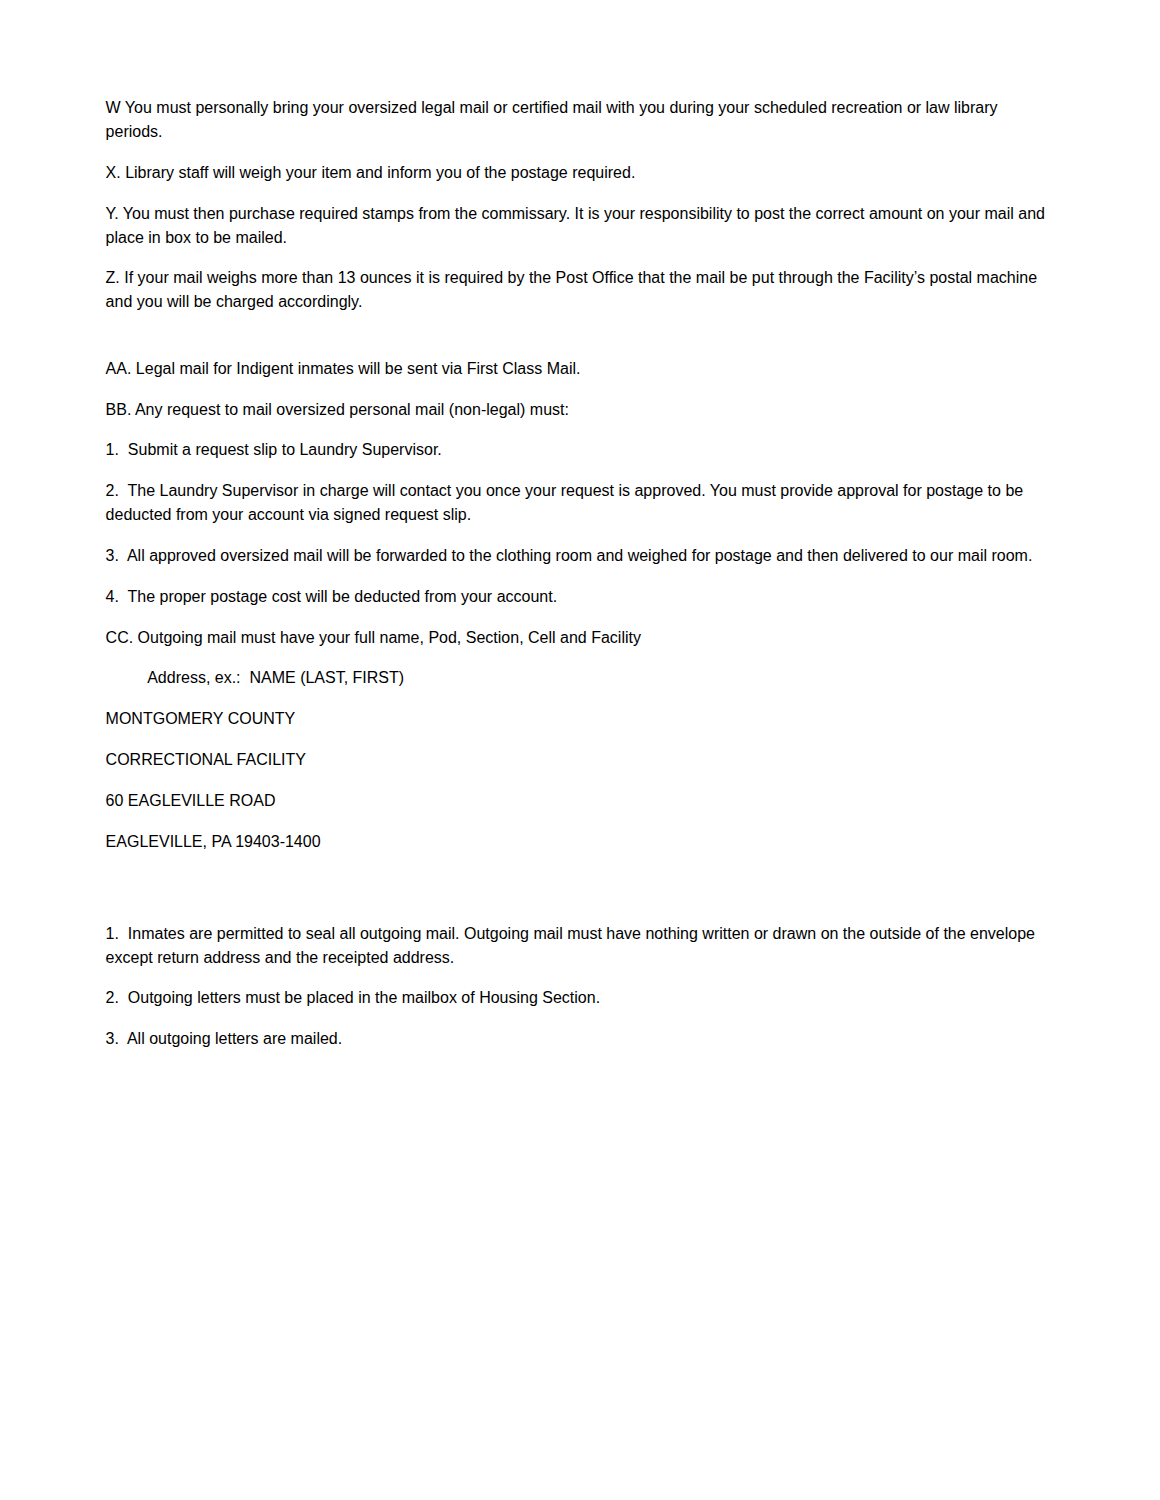W You must personally bring your oversized legal mail or certified mail with you during your scheduled recreation or law library periods.
X. Library staff will weigh your item and inform you of the postage required.
Y. You must then purchase required stamps from the commissary. It is your responsibility to post the correct amount on your mail and place in box to be mailed.
Z. If your mail weighs more than 13 ounces it is required by the Post Office that the mail be put through the Facility’s postal machine and you will be charged accordingly.
AA. Legal mail for Indigent inmates will be sent via First Class Mail.
BB. Any request to mail oversized personal mail (non-legal) must:
1. Submit a request slip to Laundry Supervisor.
2. The Laundry Supervisor in charge will contact you once your request is approved. You must provide approval for postage to be deducted from your account via signed request slip.
3. All approved oversized mail will be forwarded to the clothing room and weighed for postage and then delivered to our mail room.
4. The proper postage cost will be deducted from your account.
CC. Outgoing mail must have your full name, Pod, Section, Cell and Facility
Address, ex.: NAME (LAST, FIRST)
MONTGOMERY COUNTY
CORRECTIONAL FACILITY
60 EAGLEVILLE ROAD
EAGLEVILLE, PA 19403-1400
1. Inmates are permitted to seal all outgoing mail. Outgoing mail must have nothing written or drawn on the outside of the envelope except return address and the receipted address.
2. Outgoing letters must be placed in the mailbox of Housing Section.
3. All outgoing letters are mailed.